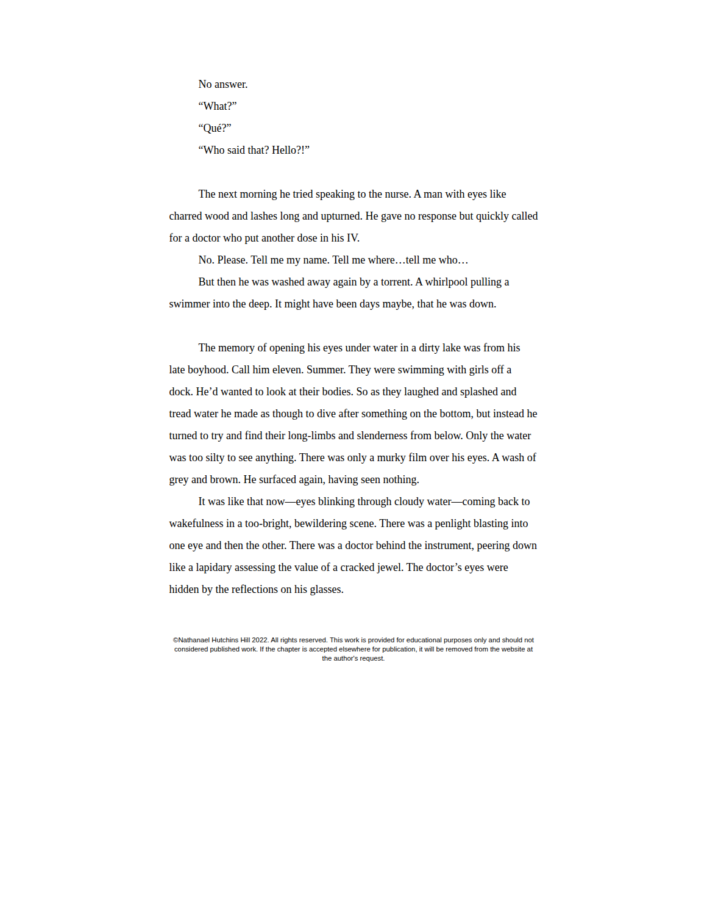No answer.
“What?”
“Qué?”
“Who said that? Hello?!”
The next morning he tried speaking to the nurse. A man with eyes like charred wood and lashes long and upturned. He gave no response but quickly called for a doctor who put another dose in his IV.
No. Please. Tell me my name. Tell me where…tell me who…
But then he was washed away again by a torrent. A whirlpool pulling a swimmer into the deep. It might have been days maybe, that he was down.
The memory of opening his eyes under water in a dirty lake was from his late boyhood. Call him eleven. Summer. They were swimming with girls off a dock. He’d wanted to look at their bodies. So as they laughed and splashed and tread water he made as though to dive after something on the bottom, but instead he turned to try and find their long-limbs and slenderness from below. Only the water was too silty to see anything. There was only a murky film over his eyes. A wash of grey and brown. He surfaced again, having seen nothing.
It was like that now—eyes blinking through cloudy water—coming back to wakefulness in a too-bright, bewildering scene. There was a penlight blasting into one eye and then the other. There was a doctor behind the instrument, peering down like a lapidary assessing the value of a cracked jewel. The doctor’s eyes were hidden by the reflections on his glasses.
©Nathanael Hutchins Hill 2022. All rights reserved. This work is provided for educational purposes only and should not considered published work. If the chapter is accepted elsewhere for publication, it will be removed from the website at the author's request.